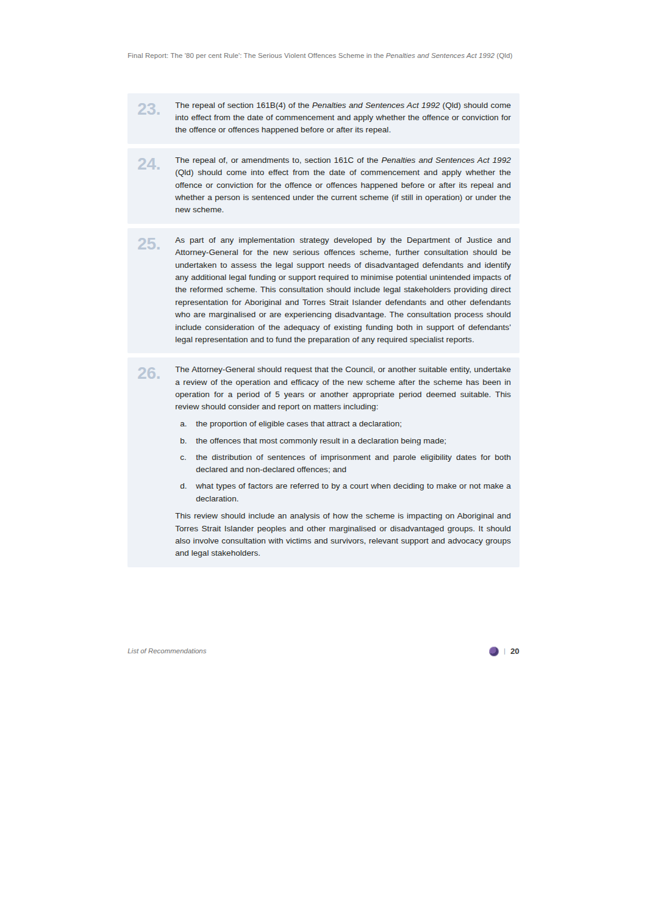Final Report: The '80 per cent Rule': The Serious Violent Offences Scheme in the Penalties and Sentences Act 1992 (Qld)
23.
The repeal of section 161B(4) of the Penalties and Sentences Act 1992 (Qld) should come into effect from the date of commencement and apply whether the offence or conviction for the offence or offences happened before or after its repeal.
24.
The repeal of, or amendments to, section 161C of the Penalties and Sentences Act 1992 (Qld) should come into effect from the date of commencement and apply whether the offence or conviction for the offence or offences happened before or after its repeal and whether a person is sentenced under the current scheme (if still in operation) or under the new scheme.
25.
As part of any implementation strategy developed by the Department of Justice and Attorney-General for the new serious offences scheme, further consultation should be undertaken to assess the legal support needs of disadvantaged defendants and identify any additional legal funding or support required to minimise potential unintended impacts of the reformed scheme. This consultation should include legal stakeholders providing direct representation for Aboriginal and Torres Strait Islander defendants and other defendants who are marginalised or are experiencing disadvantage. The consultation process should include consideration of the adequacy of existing funding both in support of defendants' legal representation and to fund the preparation of any required specialist reports.
26.
The Attorney-General should request that the Council, or another suitable entity, undertake a review of the operation and efficacy of the new scheme after the scheme has been in operation for a period of 5 years or another appropriate period deemed suitable. This review should consider and report on matters including:
the proportion of eligible cases that attract a declaration;
the offences that most commonly result in a declaration being made;
the distribution of sentences of imprisonment and parole eligibility dates for both declared and non-declared offences; and
what types of factors are referred to by a court when deciding to make or not make a declaration.
This review should include an analysis of how the scheme is impacting on Aboriginal and Torres Strait Islander peoples and other marginalised or disadvantaged groups. It should also involve consultation with victims and survivors, relevant support and advocacy groups and legal stakeholders.
List of Recommendations
| 20